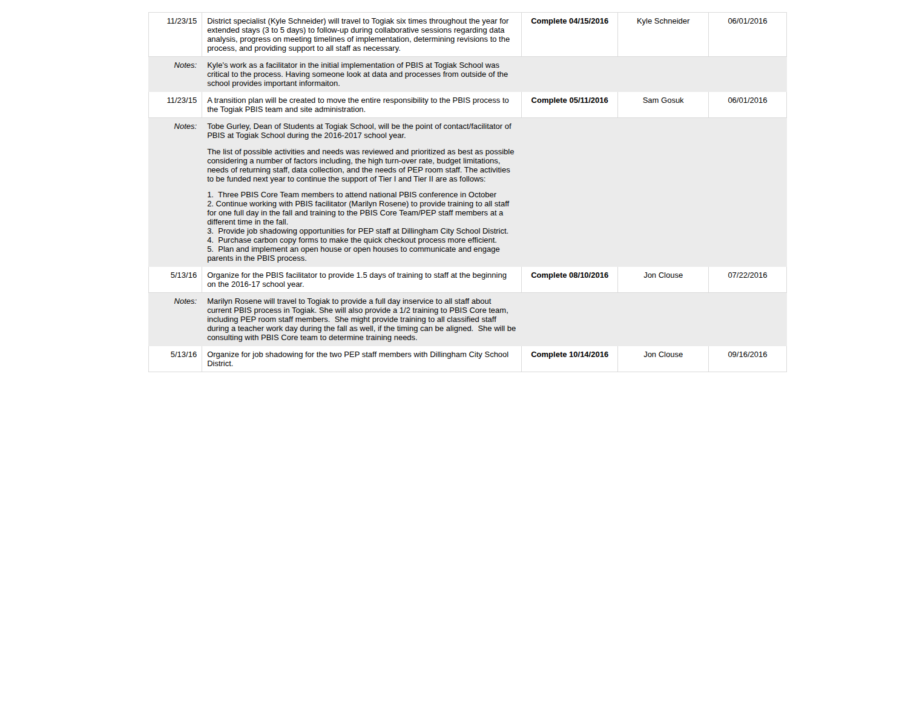| | 11/23/15 | District specialist (Kyle Schneider) will travel to Togiak six times throughout the year for extended stays (3 to 5 days) to follow-up during collaborative sessions regarding data analysis, progress on meeting timelines of implementation, determining revisions to the process, and providing support to all staff as necessary. | Complete 04/15/2016 | Kyle Schneider | 06/01/2016 |
| | Notes: | Kyle's work as a facilitator in the initial implementation of PBIS at Togiak School was critical to the process. Having someone look at data and processes from outside of the school provides important informaiton. | | | |
| | 11/23/15 | A transition plan will be created to move the entire responsibility to the PBIS process to the Togiak PBIS team and site administration. | Complete 05/11/2016 | Sam Gosuk | 06/01/2016 |
| | Notes: | Tobe Gurley, Dean of Students at Togiak School, will be the point of contact/facilitator of PBIS at Togiak School during the 2016-2017 school year. The list of possible activities and needs was reviewed and prioritized as best as possible considering a number of factors including, the high turn-over rate, budget limitations, needs of returning staff, data collection, and the needs of PEP room staff. The activities to be funded next year to continue the support of Tier I and Tier II are as follows: 1. Three PBIS Core Team members to attend national PBIS conference in October 2. Continue working with PBIS facilitator (Marilyn Rosene) to provide training to all staff for one full day in the fall and training to the PBIS Core Team/PEP staff members at a different time in the fall. 3. Provide job shadowing opportunities for PEP staff at Dillingham City School District. 4. Purchase carbon copy forms to make the quick checkout process more efficient. 5. Plan and implement an open house or open houses to communicate and engage parents in the PBIS process. | | | |
| | 5/13/16 | Organize for the PBIS facilitator to provide 1.5 days of training to staff at the beginning on the 2016-17 school year. | Complete 08/10/2016 | Jon Clouse | 07/22/2016 |
| | Notes: | Marilyn Rosene will travel to Togiak to provide a full day inservice to all staff about current PBIS process in Togiak. She will also provide a 1/2 training to PBIS Core team, including PEP room staff members. She might provide training to all classified staff during a teacher work day during the fall as well, if the timing can be aligned. She will be consulting with PBIS Core team to determine training needs. | | | |
| | 5/13/16 | Organize for job shadowing for the two PEP staff members with Dillingham City School District. | Complete 10/14/2016 | Jon Clouse | 09/16/2016 |